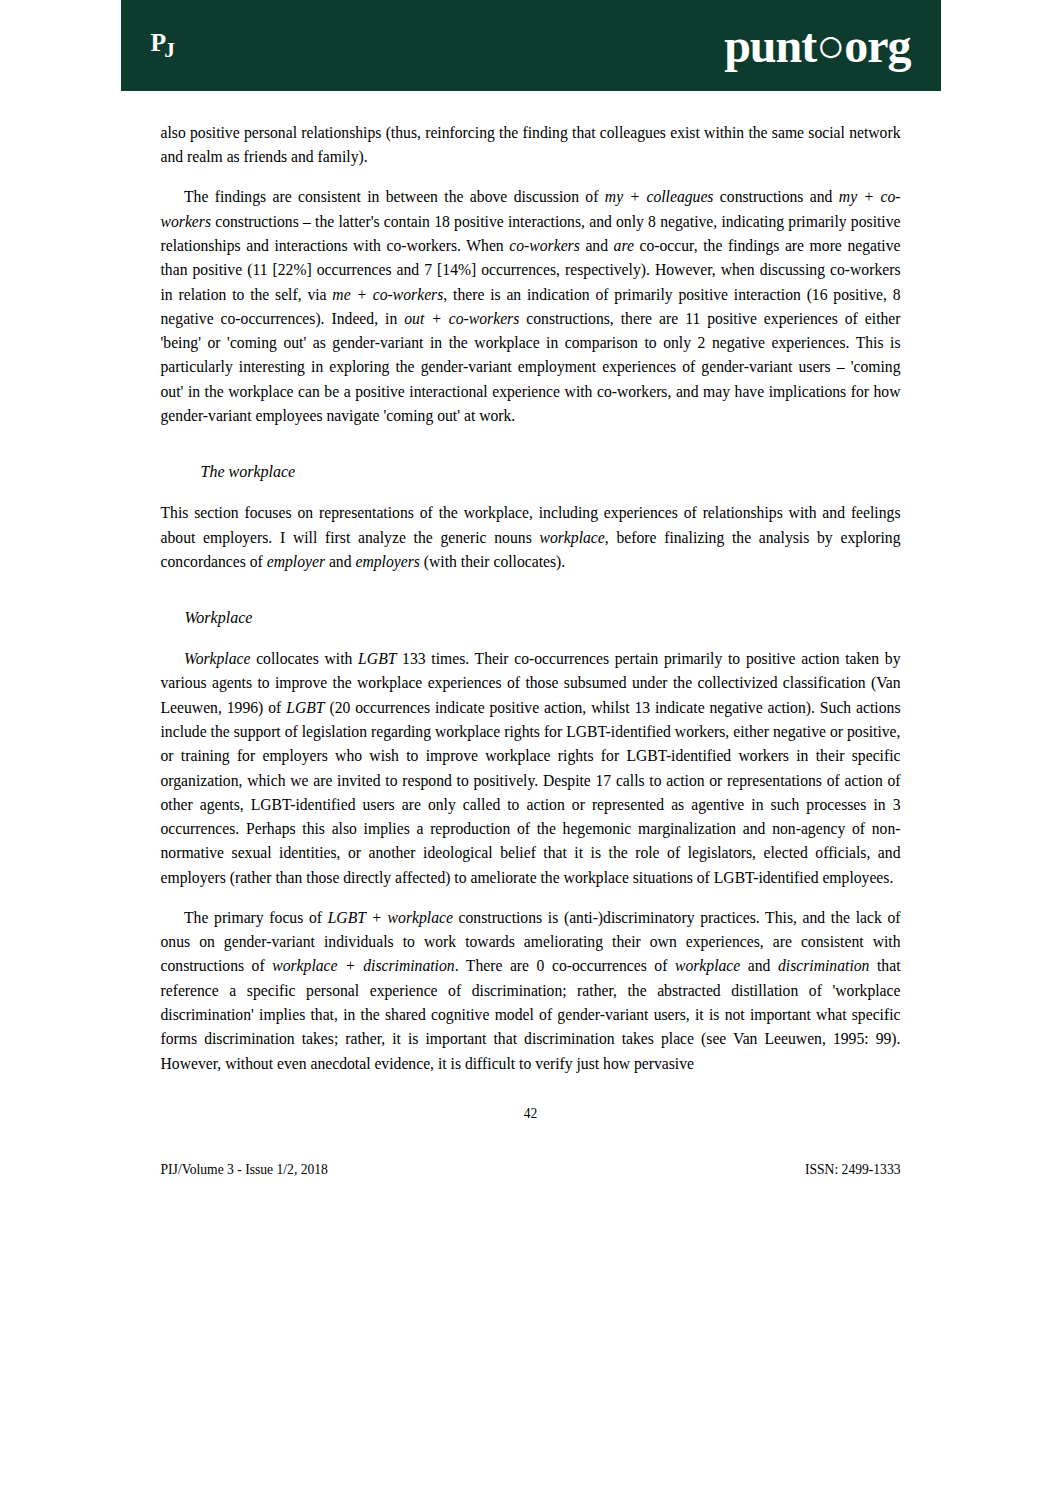PJ
punt○org
also positive personal relationships (thus, reinforcing the finding that colleagues exist within the same social network and realm as friends and family).
The findings are consistent in between the above discussion of my + colleagues constructions and my + co-workers constructions – the latter's contain 18 positive interactions, and only 8 negative, indicating primarily positive relationships and interactions with co-workers. When co-workers and are co-occur, the findings are more negative than positive (11 [22%] occurrences and 7 [14%] occurrences, respectively). However, when discussing co-workers in relation to the self, via me + co-workers, there is an indication of primarily positive interaction (16 positive, 8 negative co-occurrences). Indeed, in out + co-workers constructions, there are 11 positive experiences of either 'being' or 'coming out' as gender-variant in the workplace in comparison to only 2 negative experiences. This is particularly interesting in exploring the gender-variant employment experiences of gender-variant users – 'coming out' in the workplace can be a positive interactional experience with co-workers, and may have implications for how gender-variant employees navigate 'coming out' at work.
The workplace
This section focuses on representations of the workplace, including experiences of relationships with and feelings about employers. I will first analyze the generic nouns workplace, before finalizing the analysis by exploring concordances of employer and employers (with their collocates).
Workplace
Workplace collocates with LGBT 133 times. Their co-occurrences pertain primarily to positive action taken by various agents to improve the workplace experiences of those subsumed under the collectivized classification (Van Leeuwen, 1996) of LGBT (20 occurrences indicate positive action, whilst 13 indicate negative action). Such actions include the support of legislation regarding workplace rights for LGBT-identified workers, either negative or positive, or training for employers who wish to improve workplace rights for LGBT-identified workers in their specific organization, which we are invited to respond to positively. Despite 17 calls to action or representations of action of other agents, LGBT-identified users are only called to action or represented as agentive in such processes in 3 occurrences. Perhaps this also implies a reproduction of the hegemonic marginalization and non-agency of non-normative sexual identities, or another ideological belief that it is the role of legislators, elected officials, and employers (rather than those directly affected) to ameliorate the workplace situations of LGBT-identified employees.
The primary focus of LGBT + workplace constructions is (anti-)discriminatory practices. This, and the lack of onus on gender-variant individuals to work towards ameliorating their own experiences, are consistent with constructions of workplace + discrimination. There are 0 co-occurrences of workplace and discrimination that reference a specific personal experience of discrimination; rather, the abstracted distillation of 'workplace discrimination' implies that, in the shared cognitive model of gender-variant users, it is not important what specific forms discrimination takes; rather, it is important that discrimination takes place (see Van Leeuwen, 1995: 99). However, without even anecdotal evidence, it is difficult to verify just how pervasive
42
PIJ/Volume 3 - Issue 1/2, 2018 ISSN: 2499-1333